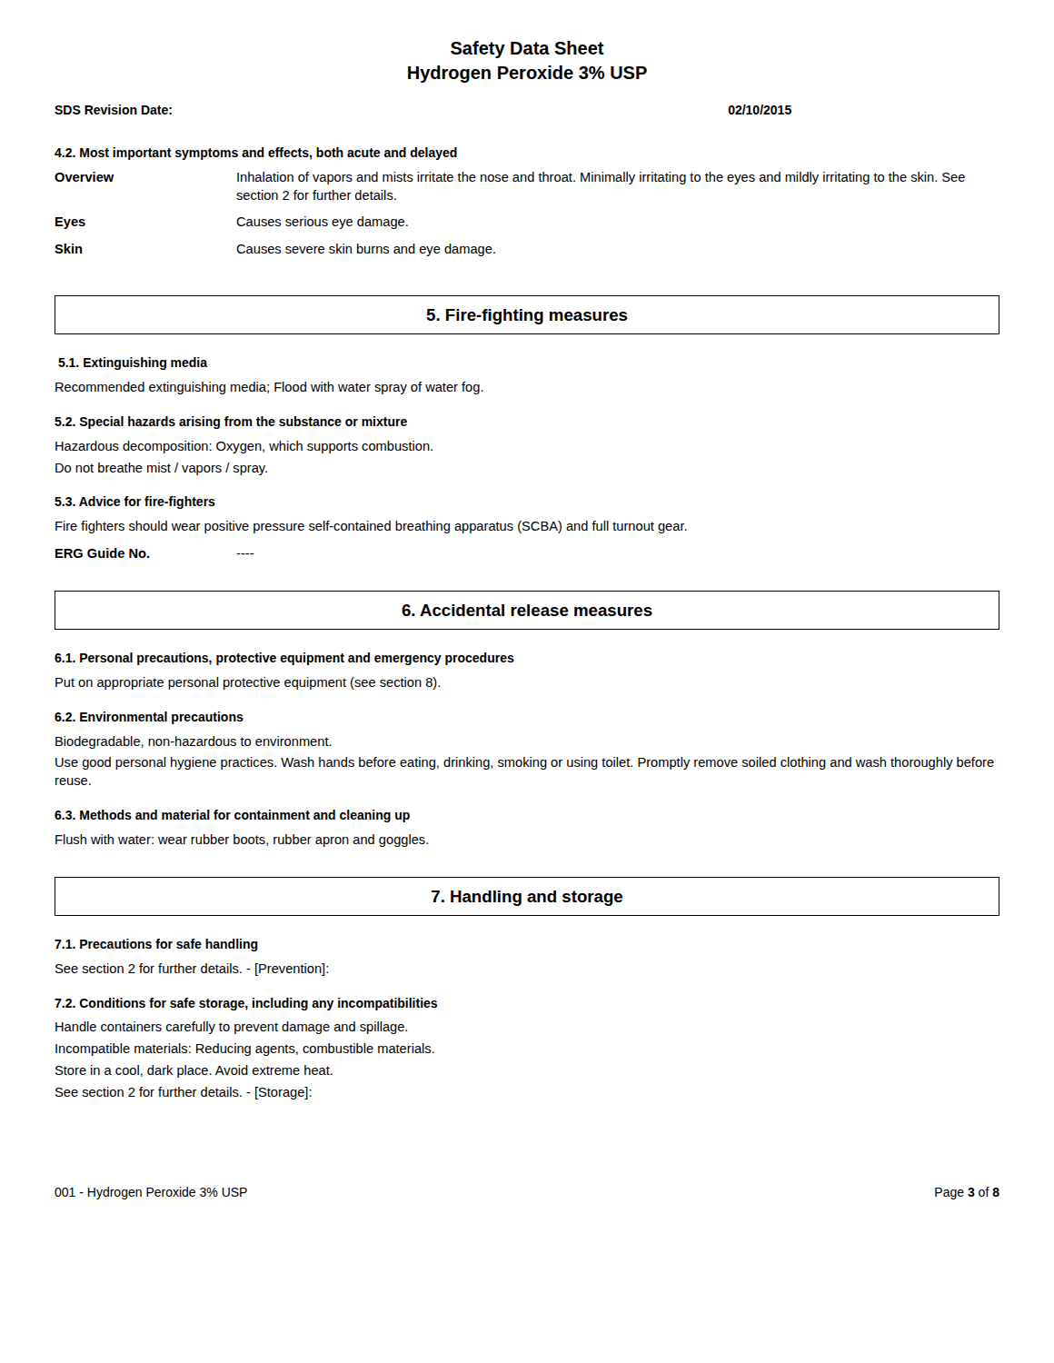Safety Data Sheet
Hydrogen Peroxide 3% USP
SDS Revision Date: 02/10/2015
4.2. Most important symptoms and effects, both acute and delayed
| Overview | Inhalation of vapors and mists irritate the nose and throat. Minimally irritating to the eyes and mildly irritating to the skin. See section 2 for further details. |
| Eyes | Causes serious eye damage. |
| Skin | Causes severe skin burns and eye damage. |
5. Fire-fighting measures
5.1. Extinguishing media
Recommended extinguishing media; Flood with water spray of water fog.
5.2. Special hazards arising from the substance or mixture
Hazardous decomposition: Oxygen, which supports combustion.
Do not breathe mist / vapors / spray.
5.3. Advice for fire-fighters
Fire fighters should wear positive pressure self-contained breathing apparatus (SCBA) and full turnout gear.
ERG Guide No. ----
6. Accidental release measures
6.1. Personal precautions, protective equipment and emergency procedures
Put on appropriate personal protective equipment (see section 8).
6.2. Environmental precautions
Biodegradable, non-hazardous to environment.
Use good personal hygiene practices. Wash hands before eating, drinking, smoking or using toilet. Promptly remove soiled clothing and wash thoroughly before reuse.
6.3. Methods and material for containment and cleaning up
Flush with water: wear rubber boots, rubber apron and goggles.
7. Handling and storage
7.1. Precautions for safe handling
See section 2 for further details. - [Prevention]:
7.2. Conditions for safe storage, including any incompatibilities
Handle containers carefully to prevent damage and spillage.
Incompatible materials: Reducing agents, combustible materials.
Store in a cool, dark place. Avoid extreme heat.
See section 2 for further details. - [Storage]:
001 - Hydrogen Peroxide 3% USP Page 3 of 8